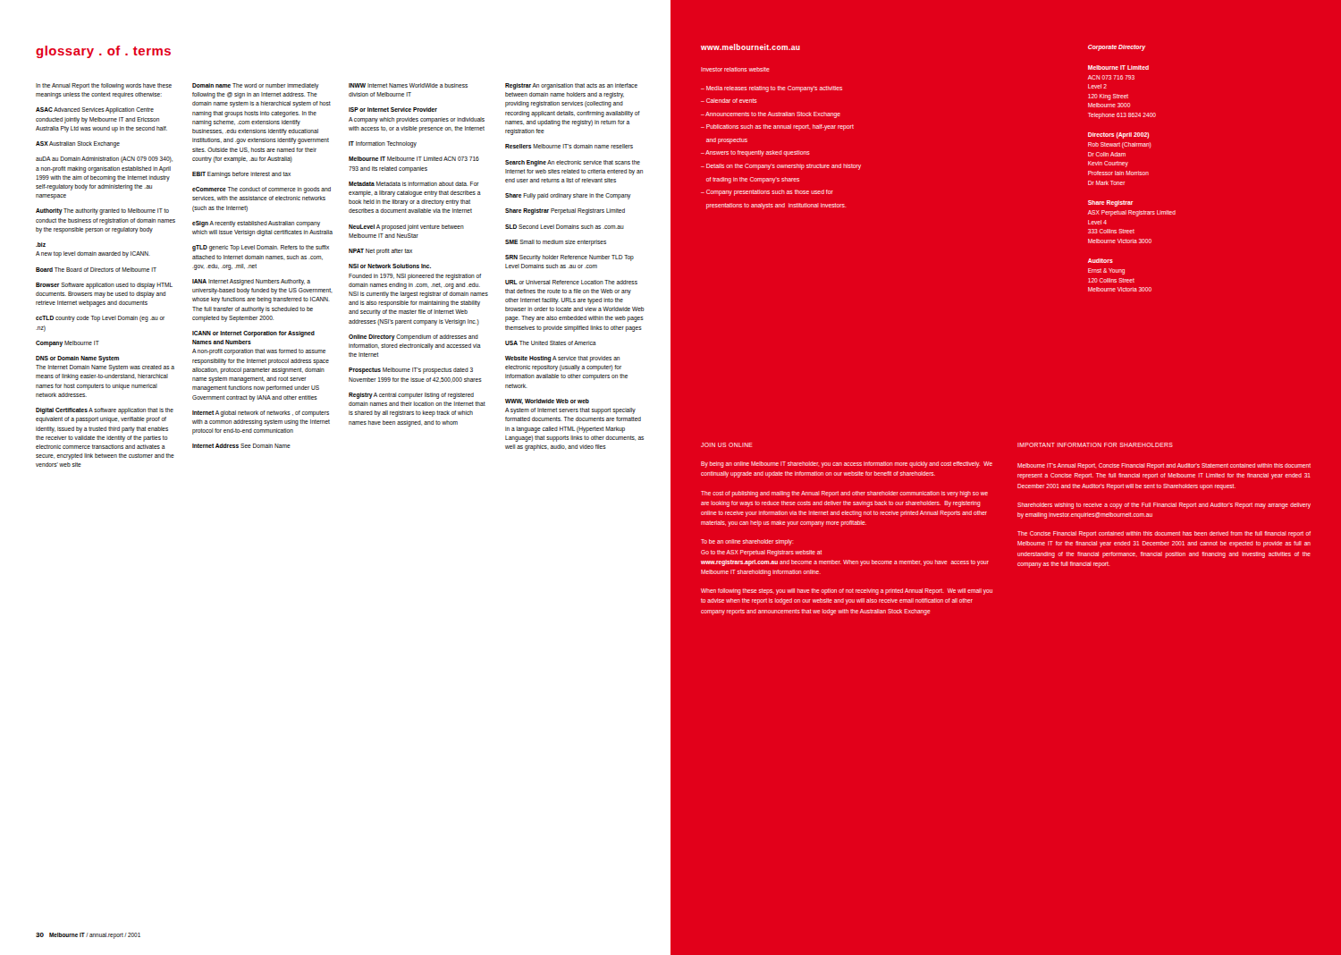glossary . of . terms
In the Annual Report the following words have these meanings unless the context requires otherwise:
ASAC Advanced Services Application Centre conducted jointly by Melbourne IT and Ericsson Australia Pty Ltd was wound up in the second half.
ASX Australian Stock Exchange
auDA au Domain Administration (ACN 079 009 340), a non-profit making organisation established in April 1999 with the aim of becoming the Internet industry self-regulatory body for administering the .au namespace
Authority The authority granted to Melbourne IT to conduct the business of registration of domain names by the responsible person or regulatory body
.biz
A new top level domain awarded by ICANN.
Board The Board of Directors of Melbourne IT
Browser Software application used to display HTML documents. Browsers may be used to display and retrieve Internet webpages and documents
ccTLD country code Top Level Domain (eg .au or .nz)
Company Melbourne IT
DNS or Domain Name System
The Internet Domain Name System was created as a means of linking easier-to-understand, hierarchical names for host computers to unique numerical network addresses.
Digital Certificates A software application that is the equivalent of a passport unique, verifiable proof of identity, issued by a trusted third party that enables the receiver to validate the identity of the parties to electronic commerce transactions and activates a secure, encrypted link between the customer and the vendors' web site
Domain name The word or number immediately following the @ sign in an Internet address. The domain name system is a hierarchical system of host naming that groups hosts into categories. In the naming scheme, .com extensions identify businesses, .edu extensions identify educational institutions, and .gov extensions identify government sites. Outside the US, hosts are named for their country (for example, .au for Australia)
EBIT Earnings before interest and tax
eCommerce The conduct of commerce in goods and services, with the assistance of electronic networks (such as the Internet)
eSign A recently established Australian company which will issue Verisign digital certificates in Australia
gTLD generic Top Level Domain. Refers to the suffix attached to Internet domain names, such as .com, .gov, .edu, .org, .mil, .net
IANA Internet Assigned Numbers Authority, a university-based body funded by the US Government, whose key functions are being transferred to ICANN. The full transfer of authority is scheduled to be completed by September 2000.
ICANN or Internet Corporation for Assigned Names and Numbers
A non-profit corporation that was formed to assume responsibility for the Internet protocol address space allocation, protocol parameter assignment, domain name system management, and root server management functions now performed under US Government contract by IANA and other entities
Internet A global network of networks , of computers with a common addressing system using the Internet protocol for end-to-end communication
Internet Address See Domain Name
INWW Internet Names WorldWide a business division of Melbourne IT
ISP or Internet Service Provider
A company which provides companies or individuals with access to, or a visible presence on, the Internet
IT Information Technology
Melbourne IT Melbourne IT Limited ACN 073 716 793 and its related companies
Metadata Metadata is information about data. For example, a library catalogue entry that describes a book held in the library or a directory entry that describes a document available via the Internet
NeuLevel A proposed joint venture between Melbourne IT and NeuStar
NPAT Net profit after tax
NSI or Network Solutions Inc.
Founded in 1979, NSI pioneered the registration of domain names ending in .com, .net, .org and .edu. NSI is currently the largest registrar of domain names and is also responsible for maintaining the stability and security of the master file of Internet Web addresses (NSI's parent company is Verisign Inc.)
Online Directory Compendium of addresses and information, stored electronically and accessed via the Internet
Prospectus Melbourne IT's prospectus dated 3 November 1999 for the issue of 42,500,000 shares
Registry A central computer listing of registered domain names and their location on the Internet that is shared by all registrars to keep track of which names have been assigned, and to whom
Registrar An organisation that acts as an interface between domain name holders and a registry, providing registration services (collecting and recording applicant details, confirming availability of names, and updating the registry) in return for a registration fee
Resellers Melbourne IT's domain name resellers
Search Engine An electronic service that scans the Internet for web sites related to criteria entered by an end user and returns a list of relevant sites
Share Fully paid ordinary share in the Company
Share Registrar Perpetual Registrars Limited
SLD Second Level Domains such as .com.au
SME Small to medium size enterprises
SRN Security holder Reference Number TLD Top Level Domains such as .au or .com
URL or Universal Reference Location The address that defines the route to a file on the Web or any other Internet facility. URLs are typed into the browser in order to locate and view a Worldwide Web page. They are also embedded within the web pages themselves to provide simplified links to other pages
USA The United States of America
Website Hosting A service that provides an electronic repository (usually a computer) for information available to other computers on the network.
WWW, Worldwide Web or web
A system of Internet servers that support specially formatted documents. The documents are formatted in a language called HTML (Hypertext Markup Language) that supports links to other documents, as well as graphics, audio, and video files
30 Melbourne IT / annual.report / 2001
www.melbourneit.com.au
Investor relations website
– Media releases relating to the Company's activities
– Calendar of events
– Announcements to the Australian Stock Exchange
– Publications such as the annual report, half-year report
and prospectus
– Answers to frequently asked questions
– Details on the Company's ownership structure and history
of trading in the Company's shares
– Company presentations such as those used for
presentations to analysts and institutional investors.
Corporate Directory
Melbourne IT Limited
ACN 073 716 793
Level 2
120 King Street
Melbourne 3000
Telephone 613 8624 2400
Directors (April 2002)
Rob Stewart (Chairman)
Dr Colin Adam
Kevin Courtney
Professor Iain Morrison
Dr Mark Toner
Share Registrar
ASX Perpetual Registrars Limited
Level 4
333 Collins Street
Melbourne Victoria 3000
Auditors
Ernst & Young
120 Collins Street
Melbourne Victoria 3000
JOIN US ONLINE
By being an online Melbourne IT shareholder, you can access information more quickly and cost effectively. We continually upgrade and update the information on our website for benefit of shareholders.
The cost of publishing and mailing the Annual Report and other shareholder communication is very high so we are looking for ways to reduce these costs and deliver the savings back to our shareholders. By registering online to receive your information via the Internet and electing not to receive printed Annual Reports and other materials, you can help us make your company more profitable.
To be an online shareholder simply:
Go to the ASX Perpetual Registrars website at
www.registrars.aprl.com.au and become a member. When you become a member, you have access to your Melbourne IT shareholding information online.
When following these steps, you will have the option of not receiving a printed Annual Report. We will email you to advise when the report is lodged on our website and you will also receive email notification of all other company reports and announcements that we lodge with the Australian Stock Exchange
IMPORTANT INFORMATION FOR SHAREHOLDERS
Melbourne IT's Annual Report, Concise Financial Report and Auditor's Statement contained within this document represent a Concise Report. The full financial report of Melbourne IT Limited for the financial year ended 31 December 2001 and the Auditor's Report will be sent to Shareholders upon request.
Shareholders wishing to receive a copy of the Full Financial Report and Auditor's Report may arrange delivery by emailing investor.enquiries@melbourneit.com.au
The Concise Financial Report contained within this document has been derived from the full financial report of Melbourne IT for the financial year ended 31 December 2001 and cannot be expected to provide as full an understanding of the financial performance, financial position and financing and investing activities of the company as the full financial report.